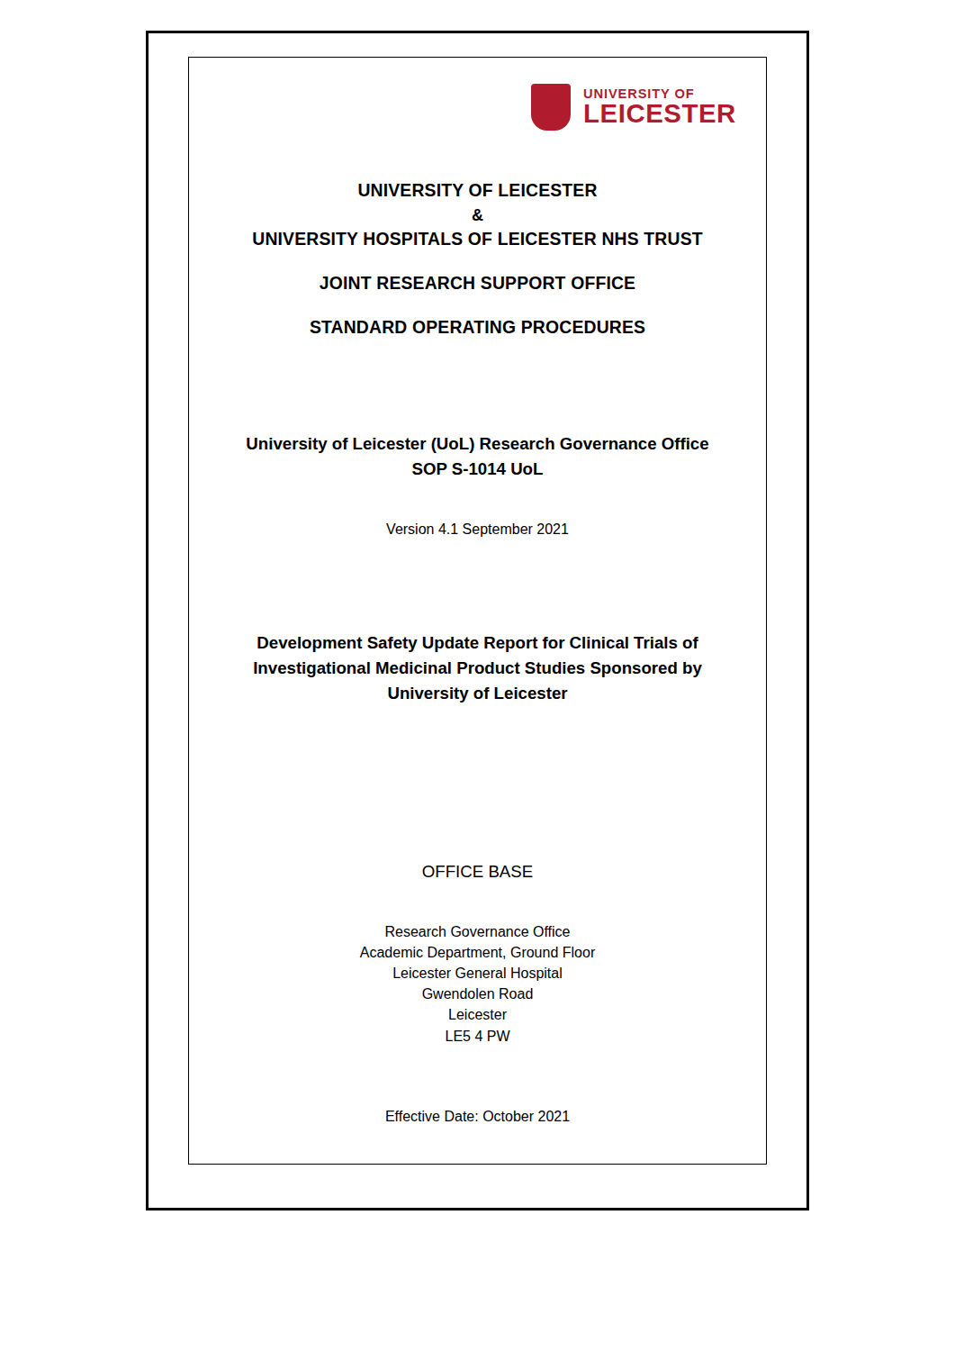UNIVERSITY OF LEICESTER
UNIVERSITY OF LEICESTER
&
UNIVERSITY HOSPITALS OF LEICESTER NHS TRUST
JOINT RESEARCH SUPPORT OFFICE
STANDARD OPERATING PROCEDURES
University of Leicester (UoL) Research Governance Office
SOP S-1014 UoL
Version 4.1 September 2021
Development Safety Update Report for Clinical Trials of
Investigational Medicinal Product Studies Sponsored by
University of Leicester
OFFICE BASE
Research Governance Office
Academic Department, Ground Floor
Leicester General Hospital
Gwendolen Road
Leicester
LE5 4 PW
Effective Date: October 2021